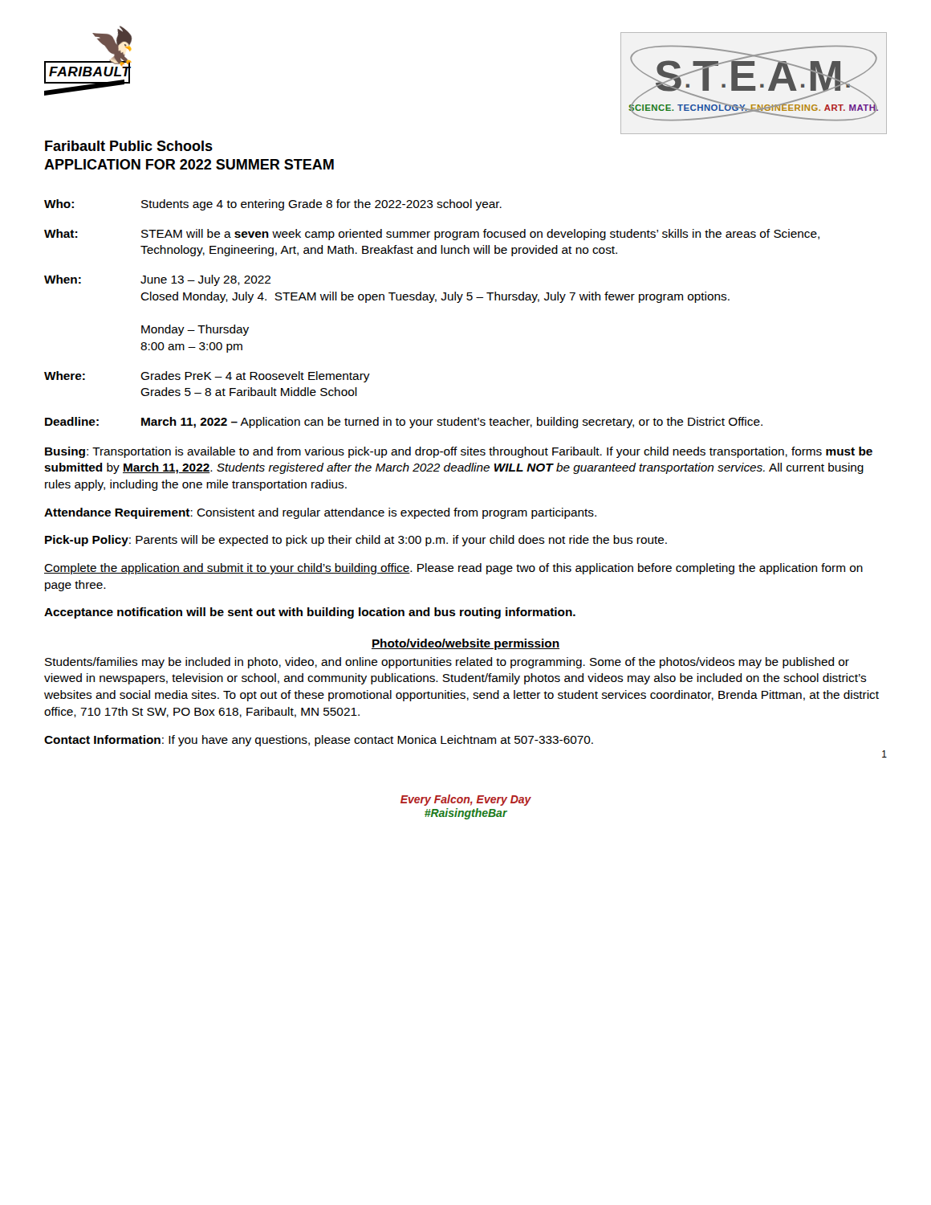🦅 FARIBAULT
S. T. E. A. M.
SCIENCE. TECHNOLOGY. ENGINEERING. ART. MATH.
Faribault Public Schools
APPLICATION FOR 2022 SUMMER STEAM
| Who: | Students age 4 to entering Grade 8 for the 2022-2023 school year. |
| What: | STEAM will be a seven week camp oriented summer program focused on developing students’ skills in the areas of Science, Technology, Engineering, Art, and Math. Breakfast and lunch will be provided at no cost. |
| When: | June 13 – July 28, 2022 Closed Monday, July 4. STEAM will be open Tuesday, July 5 – Thursday, July 7 with fewer program options. Monday – Thursday 8:00 am – 3:00 pm |
| Where: | Grades PreK – 4 at Roosevelt Elementary Grades 5 – 8 at Faribault Middle School |
| Deadline: | March 11, 2022 – Application can be turned in to your student’s teacher, building secretary, or to the District Office. |
Busing: Transportation is available to and from various pick-up and drop-off sites throughout Faribault. If your child needs transportation, forms must be submitted by March 11, 2022. Students registered after the March 2022 deadline WILL NOT be guaranteed transportation services. All current busing rules apply, including the one mile transportation radius.
Attendance Requirement: Consistent and regular attendance is expected from program participants.
Pick-up Policy: Parents will be expected to pick up their child at 3:00 p.m. if your child does not ride the bus route.
Complete the application and submit it to your child’s building office. Please read page two of this application before completing the application form on page three.
Acceptance notification will be sent out with building location and bus routing information.
Photo/video/website permission
Students/families may be included in photo, video, and online opportunities related to programming. Some of the photos/videos may be published or viewed in newspapers, television or school, and community publications. Student/family photos and videos may also be included on the school district’s websites and social media sites. To opt out of these promotional opportunities, send a letter to student services coordinator, Brenda Pittman, at the district office, 710 17th St SW, PO Box 618, Faribault, MN 55021.
Contact Information: If you have any questions, please contact Monica Leichtnam at 507-333-6070.
1
Every Falcon, Every Day
#RaisingtheBar